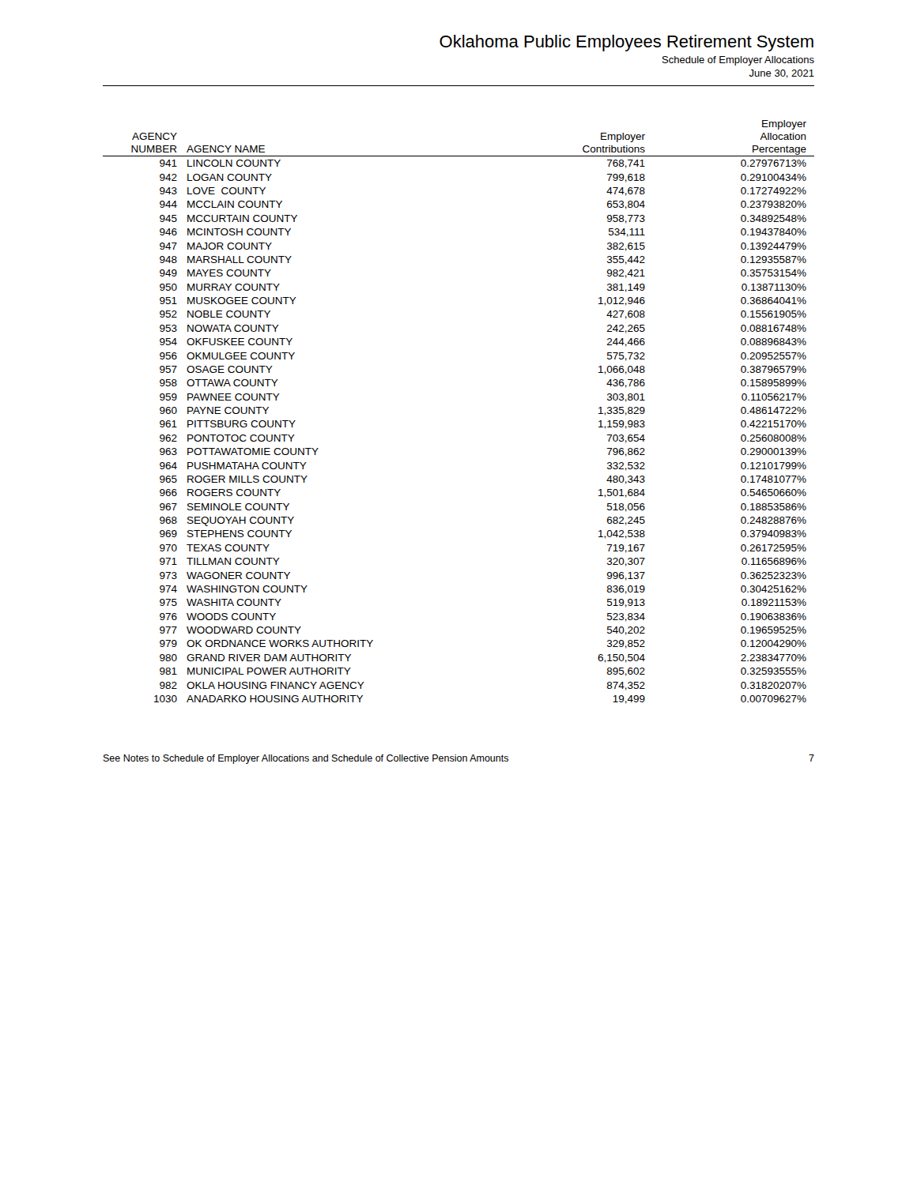Oklahoma Public Employees Retirement System
Schedule of Employer Allocations
June 30, 2021
| | | | Employer |
| --- | --- | --- | --- |
| AGENCY | | Employer | Allocation |
| NUMBER | AGENCY NAME | Contributions | Percentage |
| 941 | LINCOLN COUNTY | 768,741 | 0.27976713% |
| 942 | LOGAN COUNTY | 799,618 | 0.29100434% |
| 943 | LOVE COUNTY | 474,678 | 0.17274922% |
| 944 | MCCLAIN COUNTY | 653,804 | 0.23793820% |
| 945 | MCCURTAIN COUNTY | 958,773 | 0.34892548% |
| 946 | MCINTOSH COUNTY | 534,111 | 0.19437840% |
| 947 | MAJOR COUNTY | 382,615 | 0.13924479% |
| 948 | MARSHALL COUNTY | 355,442 | 0.12935587% |
| 949 | MAYES COUNTY | 982,421 | 0.35753154% |
| 950 | MURRAY COUNTY | 381,149 | 0.13871130% |
| 951 | MUSKOGEE COUNTY | 1,012,946 | 0.36864041% |
| 952 | NOBLE COUNTY | 427,608 | 0.15561905% |
| 953 | NOWATA COUNTY | 242,265 | 0.08816748% |
| 954 | OKFUSKEE COUNTY | 244,466 | 0.08896843% |
| 956 | OKMULGEE COUNTY | 575,732 | 0.20952557% |
| 957 | OSAGE COUNTY | 1,066,048 | 0.38796579% |
| 958 | OTTAWA COUNTY | 436,786 | 0.15895899% |
| 959 | PAWNEE COUNTY | 303,801 | 0.11056217% |
| 960 | PAYNE COUNTY | 1,335,829 | 0.48614722% |
| 961 | PITTSBURG COUNTY | 1,159,983 | 0.42215170% |
| 962 | PONTOTOC COUNTY | 703,654 | 0.25608008% |
| 963 | POTTAWATOMIE COUNTY | 796,862 | 0.29000139% |
| 964 | PUSHMATAHA COUNTY | 332,532 | 0.12101799% |
| 965 | ROGER MILLS COUNTY | 480,343 | 0.17481077% |
| 966 | ROGERS COUNTY | 1,501,684 | 0.54650660% |
| 967 | SEMINOLE COUNTY | 518,056 | 0.18853586% |
| 968 | SEQUOYAH COUNTY | 682,245 | 0.24828876% |
| 969 | STEPHENS COUNTY | 1,042,538 | 0.37940983% |
| 970 | TEXAS COUNTY | 719,167 | 0.26172595% |
| 971 | TILLMAN COUNTY | 320,307 | 0.11656896% |
| 973 | WAGONER COUNTY | 996,137 | 0.36252323% |
| 974 | WASHINGTON COUNTY | 836,019 | 0.30425162% |
| 975 | WASHITA COUNTY | 519,913 | 0.18921153% |
| 976 | WOODS COUNTY | 523,834 | 0.19063836% |
| 977 | WOODWARD COUNTY | 540,202 | 0.19659525% |
| 979 | OK ORDNANCE WORKS AUTHORITY | 329,852 | 0.12004290% |
| 980 | GRAND RIVER DAM AUTHORITY | 6,150,504 | 2.23834770% |
| 981 | MUNICIPAL POWER AUTHORITY | 895,602 | 0.32593555% |
| 982 | OKLA HOUSING FINANCY AGENCY | 874,352 | 0.31820207% |
| 1030 | ANADARKO HOUSING AUTHORITY | 19,499 | 0.00709627% |
See Notes to Schedule of Employer Allocations and Schedule of Collective Pension Amounts
7